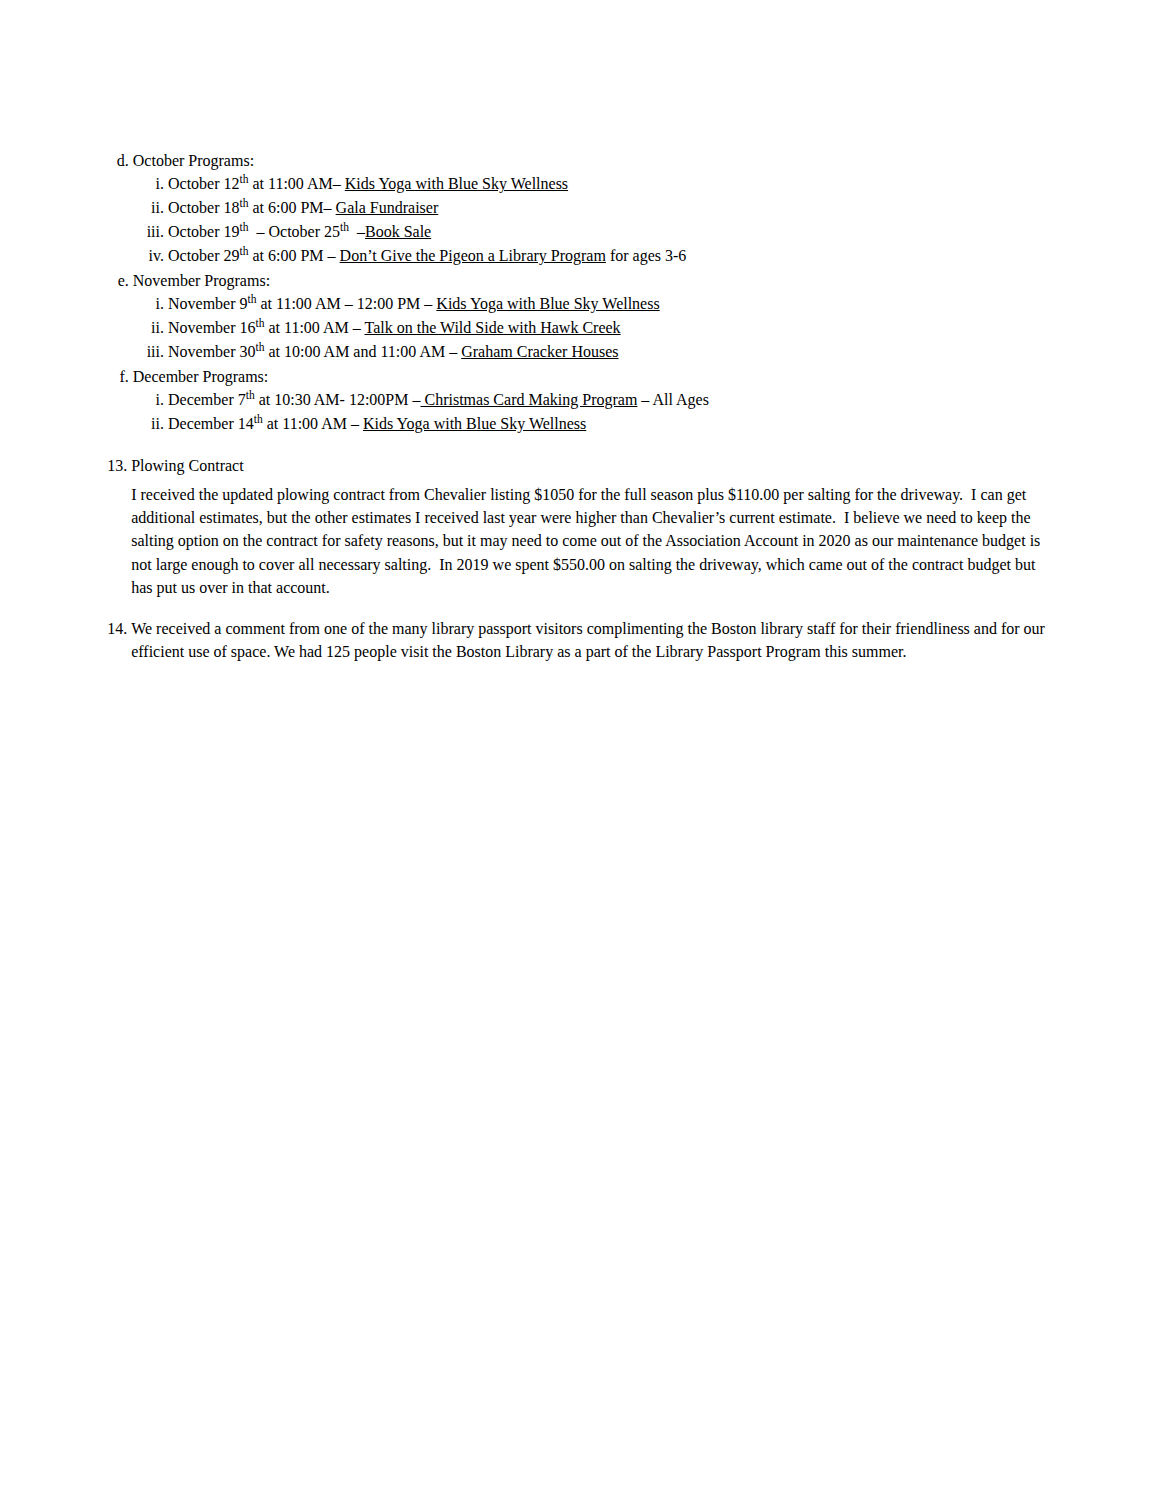October Programs:
October 12th at 11:00 AM– Kids Yoga with Blue Sky Wellness
October 18th at 6:00 PM– Gala Fundraiser
October 19th – October 25th –Book Sale
October 29th at 6:00 PM – Don’t Give the Pigeon a Library Program for ages 3-6
November Programs:
November 9th at 11:00 AM – 12:00 PM – Kids Yoga with Blue Sky Wellness
November 16th at 11:00 AM – Talk on the Wild Side with Hawk Creek
November 30th at 10:00 AM and 11:00 AM – Graham Cracker Houses
December Programs:
December 7th at 10:30 AM- 12:00PM – Christmas Card Making Program – All Ages
December 14th at 11:00 AM – Kids Yoga with Blue Sky Wellness
Plowing Contract
I received the updated plowing contract from Chevalier listing $1050 for the full season plus $110.00 per salting for the driveway. I can get additional estimates, but the other estimates I received last year were higher than Chevalier’s current estimate. I believe we need to keep the salting option on the contract for safety reasons, but it may need to come out of the Association Account in 2020 as our maintenance budget is not large enough to cover all necessary salting. In 2019 we spent $550.00 on salting the driveway, which came out of the contract budget but has put us over in that account.
We received a comment from one of the many library passport visitors complimenting the Boston library staff for their friendliness and for our efficient use of space. We had 125 people visit the Boston Library as a part of the Library Passport Program this summer.